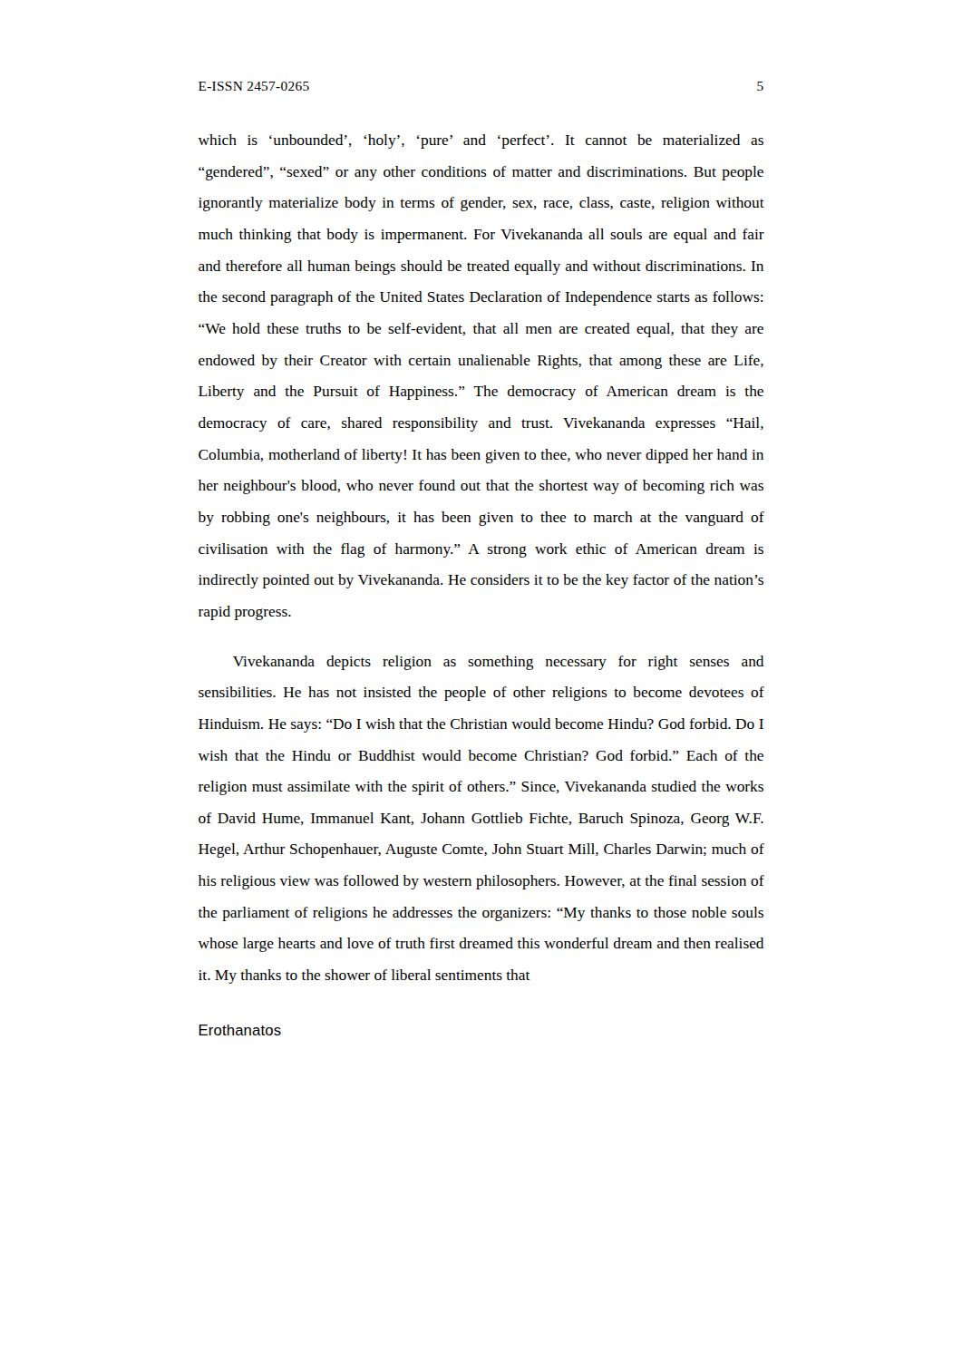E-ISSN 2457-0265 5
which is ‘unbounded’, ‘holy’, ‘pure’ and ‘perfect’. It cannot be materialized as “gendered”, “sexed” or any other conditions of matter and discriminations. But people ignorantly materialize body in terms of gender, sex, race, class, caste, religion without much thinking that body is impermanent. For Vivekananda all souls are equal and fair and therefore all human beings should be treated equally and without discriminations. In the second paragraph of the United States Declaration of Independence starts as follows: “We hold these truths to be self-evident, that all men are created equal, that they are endowed by their Creator with certain unalienable Rights, that among these are Life, Liberty and the Pursuit of Happiness.” The democracy of American dream is the democracy of care, shared responsibility and trust. Vivekananda expresses “Hail, Columbia, motherland of liberty! It has been given to thee, who never dipped her hand in her neighbour's blood, who never found out that the shortest way of becoming rich was by robbing one's neighbours, it has been given to thee to march at the vanguard of civilisation with the flag of harmony.” A strong work ethic of American dream is indirectly pointed out by Vivekananda. He considers it to be the key factor of the nation’s rapid progress.
Vivekananda depicts religion as something necessary for right senses and sensibilities. He has not insisted the people of other religions to become devotees of Hinduism. He says: “Do I wish that the Christian would become Hindu? God forbid. Do I wish that the Hindu or Buddhist would become Christian? God forbid.” Each of the religion must assimilate with the spirit of others.” Since, Vivekananda studied the works of David Hume, Immanuel Kant, Johann Gottlieb Fichte, Baruch Spinoza, Georg W.F. Hegel, Arthur Schopenhauer, Auguste Comte, John Stuart Mill, Charles Darwin; much of his religious view was followed by western philosophers. However, at the final session of the parliament of religions he addresses the organizers: “My thanks to those noble souls whose large hearts and love of truth first dreamed this wonderful dream and then realised it. My thanks to the shower of liberal sentiments that
Erothanatos